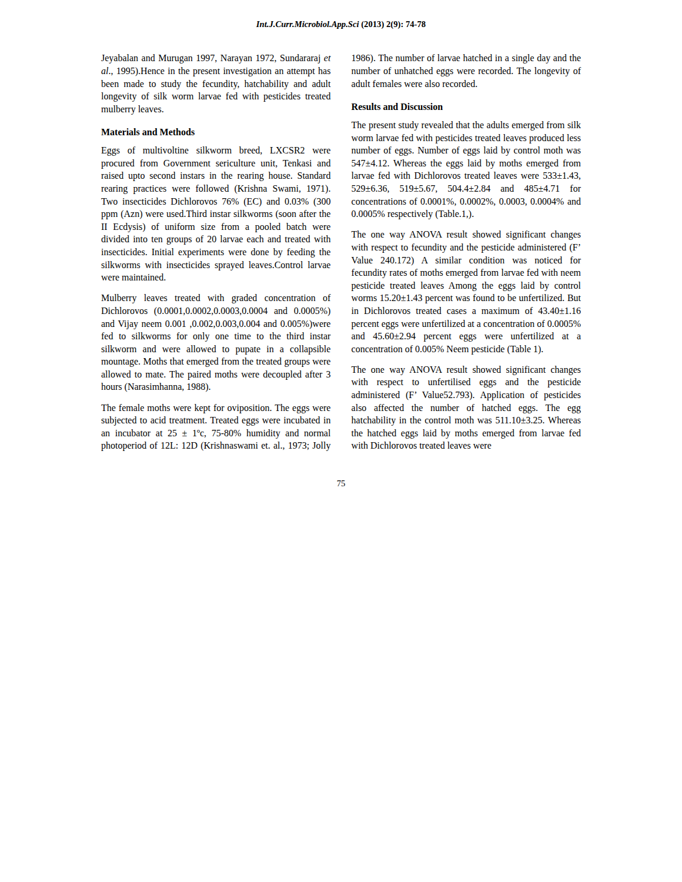Int.J.Curr.Microbiol.App.Sci (2013) 2(9): 74-78
Jeyabalan and Murugan 1997, Narayan 1972, Sundararaj et al., 1995).Hence in the present investigation an attempt has been made to study the fecundity, hatchability and adult longevity of silk worm larvae fed with pesticides treated mulberry leaves.
Materials and Methods
Eggs of multivoltine silkworm breed, LXCSR2 were procured from Government sericulture unit, Tenkasi and raised upto second instars in the rearing house. Standard rearing practices were followed (Krishna Swami, 1971). Two insecticides Dichlorovos 76% (EC) and 0.03% (300 ppm (Azn) were used.Third instar silkworms (soon after the II Ecdysis) of uniform size from a pooled batch were divided into ten groups of 20 larvae each and treated with insecticides. Initial experiments were done by feeding the silkworms with insecticides sprayed leaves.Control larvae were maintained.
Mulberry leaves treated with graded concentration of Dichlorovos (0.0001,0.0002,0.0003,0.0004 and 0.0005%) and Vijay neem 0.001 ,0.002,0.003,0.004 and 0.005%)were fed to silkworms for only one time to the third instar silkworm and were allowed to pupate in a collapsible mountage. Moths that emerged from the treated groups were allowed to mate. The paired moths were decoupled after 3 hours (Narasimhanna, 1988).
The female moths were kept for oviposition. The eggs were subjected to acid treatment. Treated eggs were incubated in an incubator at 25 ± 1ºc, 75-80% humidity and normal photoperiod of 12L: 12D (Krishnaswami et. al., 1973; Jolly 1986). The number of larvae hatched in a single day and the number of unhatched eggs were recorded. The longevity of adult females were also recorded.
Results and Discussion
The present study revealed that the adults emerged from silk worm larvae fed with pesticides treated leaves produced less number of eggs. Number of eggs laid by control moth was 547±4.12. Whereas the eggs laid by moths emerged from larvae fed with Dichlorovos treated leaves were 533±1.43, 529±6.36, 519±5.67, 504.4±2.84 and 485±4.71 for concentrations of 0.0001%, 0.0002%, 0.0003, 0.0004% and 0.0005% respectively (Table.1,).
The one way ANOVA result showed significant changes with respect to fecundity and the pesticide administered (F’ Value 240.172) A similar condition was noticed for fecundity rates of moths emerged from larvae fed with neem pesticide treated leaves Among the eggs laid by control worms 15.20±1.43 percent was found to be unfertilized. But in Dichlorovos treated cases a maximum of 43.40±1.16 percent eggs were unfertilized at a concentration of 0.0005% and 45.60±2.94 percent eggs were unfertilized at a concentration of 0.005% Neem pesticide (Table 1).
The one way ANOVA result showed significant changes with respect to unfertilised eggs and the pesticide administered (F’ Value52.793). Application of pesticides also affected the number of hatched eggs. The egg hatchability in the control moth was 511.10±3.25. Whereas the hatched eggs laid by moths emerged from larvae fed with Dichlorovos treated leaves were
75